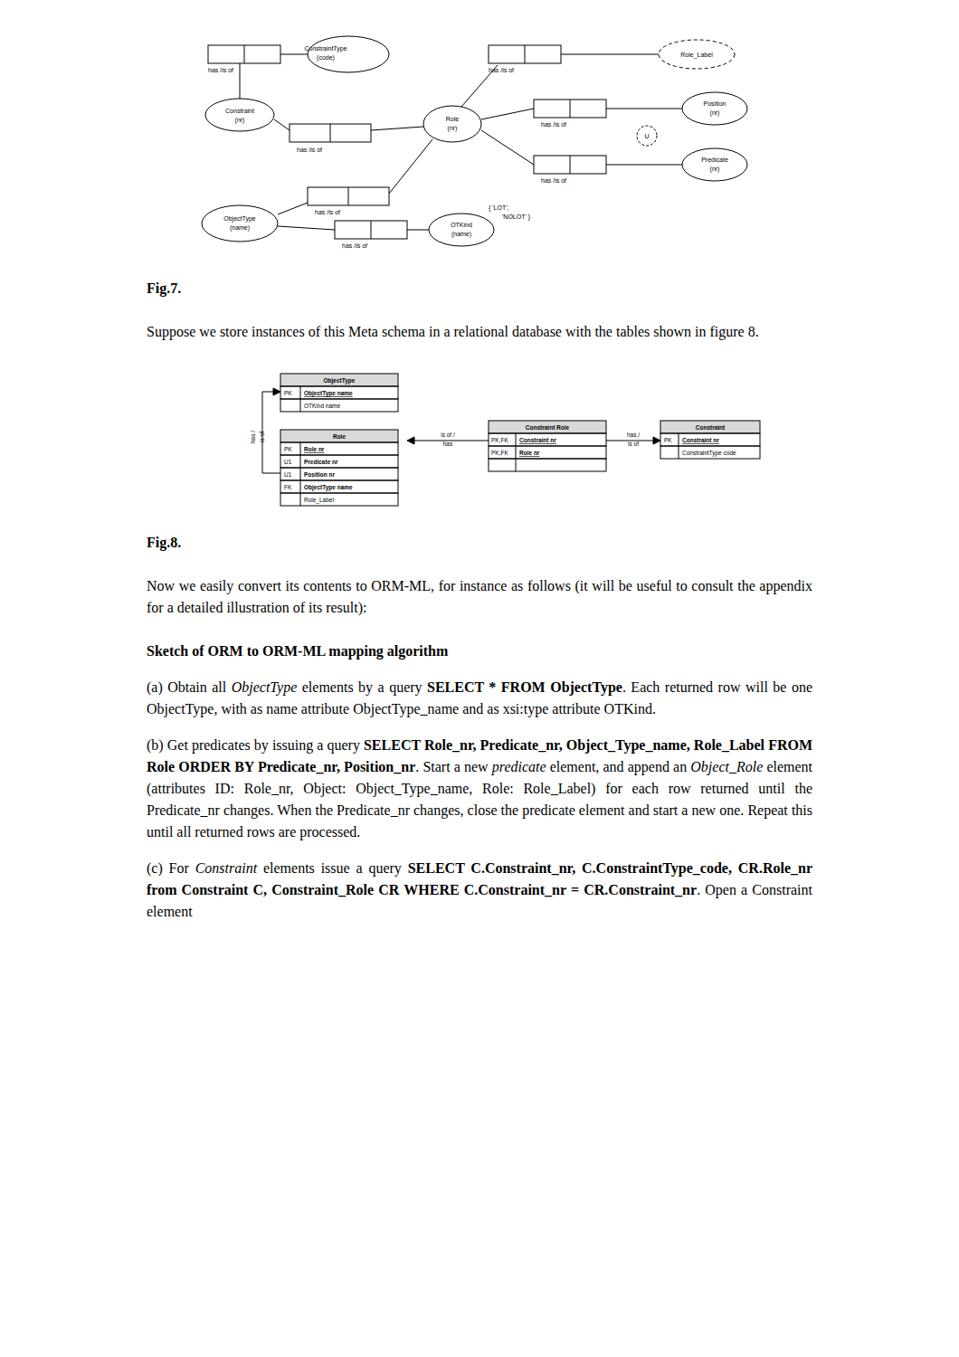has /is of ConstraintType (code) Constraint (nr) has /is of Role (nr) has /is of Role_Label Position (nr) Predicate (nr) has /is of has /is of U has /is of ObjectType (name) OTKind (name) has /is of { 'LOT', 'NOLOT' }
Fig.7.
Suppose we store instances of this Meta schema in a relational database with the tables shown in figure 8.
ObjectType PK ObjectType name OTKind name Role PK Role nr U1 Predicate nr U1 Position nr FK ObjectType name Role_Label Constraint Role PK,FK Constraint nr PK,FK Role nr Constraint PK Constraint nr ConstraintType code is of / has has / is of has / is of
Fig.8.
Now we easily convert its contents to ORM-ML, for instance as follows (it will be useful to consult the appendix for a detailed illustration of its result):
Sketch of ORM to ORM-ML mapping algorithm
(a) Obtain all ObjectType elements by a query SELECT * FROM ObjectType. Each returned row will be one ObjectType, with as name attribute ObjectType_name and as xsi:type attribute OTKind.
(b) Get predicates by issuing a query SELECT Role_nr, Predicate_nr, Object_Type_name, Role_Label FROM Role ORDER BY Predicate_nr, Position_nr. Start a new predicate element, and append an Object_Role element (attributes ID: Role_nr, Object: Object_Type_name, Role: Role_Label) for each row returned until the Predicate_nr changes. When the Predicate_nr changes, close the predicate element and start a new one. Repeat this until all returned rows are processed.
(c) For Constraint elements issue a query SELECT C.Constraint_nr, C.ConstraintType_code, CR.Role_nr from Constraint C, Constraint_Role CR WHERE C.Constraint_nr = CR.Constraint_nr. Open a Constraint element